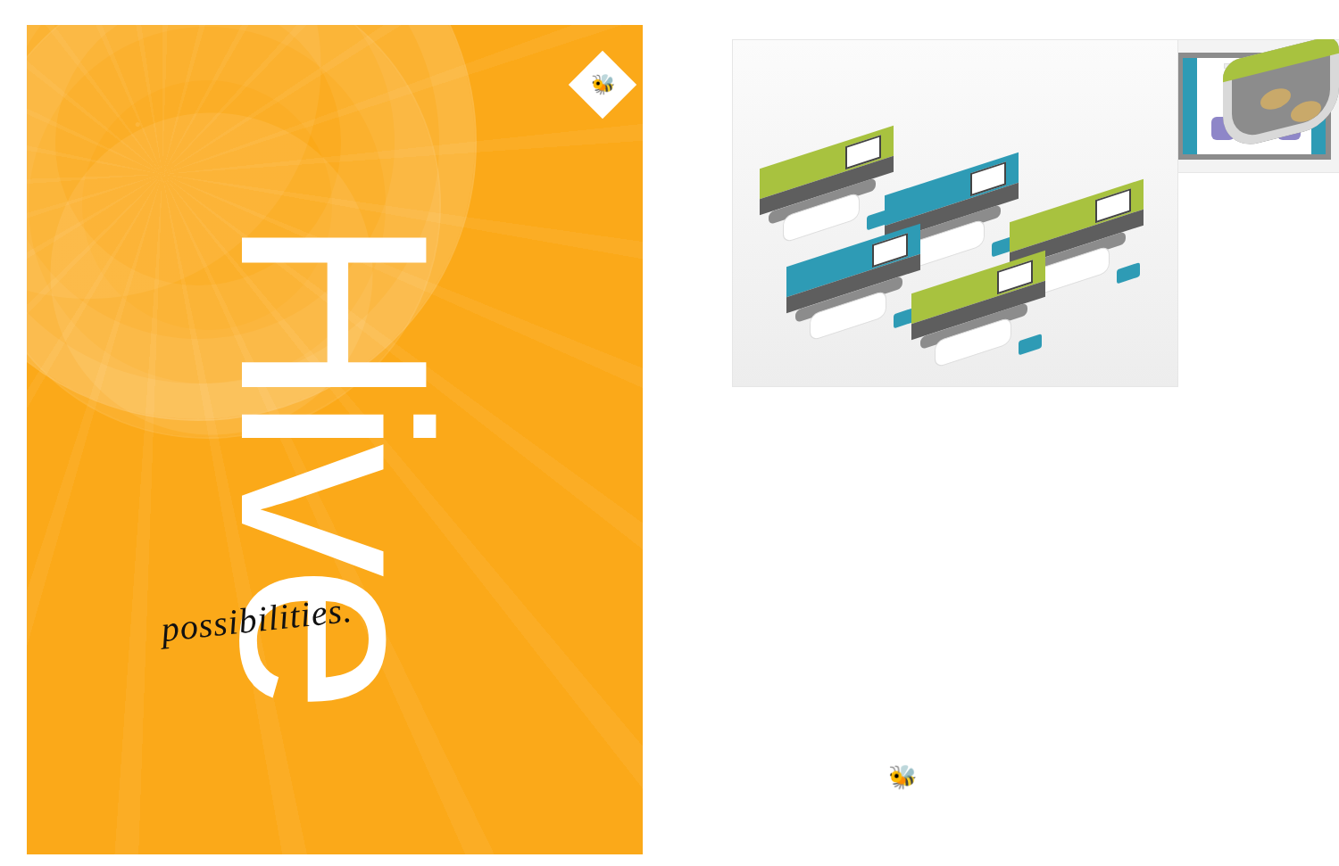Hive
🐝
possibilities.
🐝
Hive — possibilities.